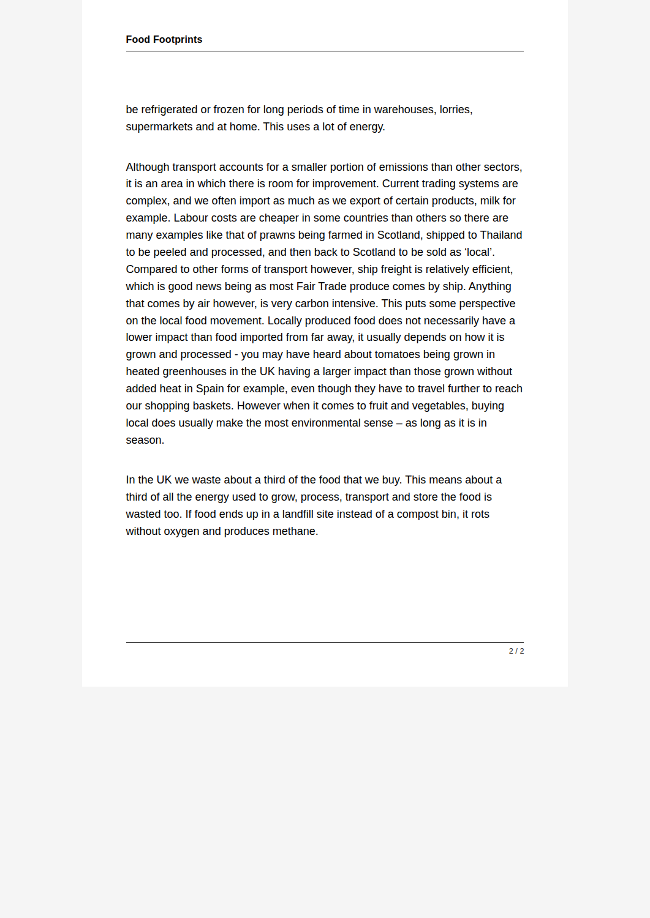Food Footprints
be refrigerated or frozen for long periods of time in warehouses, lorries, supermarkets and at home. This uses a lot of energy.
Although transport accounts for a smaller portion of emissions than other sectors, it is an area in which there is room for improvement. Current trading systems are complex, and we often import as much as we export of certain products, milk for example. Labour costs are cheaper in some countries than others so there are many examples like that of prawns being farmed in Scotland, shipped to Thailand to be peeled and processed, and then back to Scotland to be sold as ‘local’. Compared to other forms of transport however, ship freight is relatively efficient, which is good news being as most Fair Trade produce comes by ship. Anything that comes by air however, is very carbon intensive. This puts some perspective on the local food movement. Locally produced food does not necessarily have a lower impact than food imported from far away, it usually depends on how it is grown and processed - you may have heard about tomatoes being grown in heated greenhouses in the UK having a larger impact than those grown without added heat in Spain for example, even though they have to travel further to reach our shopping baskets. However when it comes to fruit and vegetables, buying local does usually make the most environmental sense – as long as it is in season.
In the UK we waste about a third of the food that we buy. This means about a third of all the energy used to grow, process, transport and store the food is wasted too. If food ends up in a landfill site instead of a compost bin, it rots without oxygen and produces methane.
2 / 2